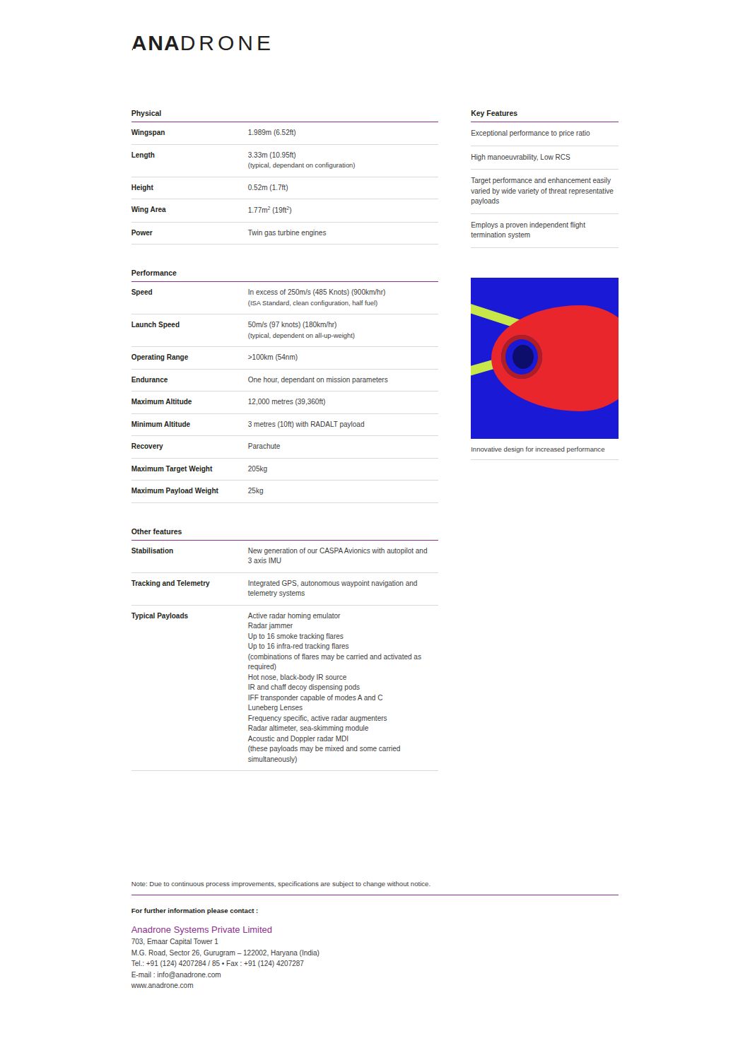ANA DRONE
Physical
| Wingspan | 1.989m (6.52ft) |
| Length | 3.33m (10.95ft) (typical, dependant on configuration) |
| Height | 0.52m (1.7ft) |
| Wing Area | 1.77m 2 (19ft 2 ) |
| Power | Twin gas turbine engines |
Performance
| Speed | In excess of 250m/s (485 Knots) (900km/hr) (ISA Standard, clean configuration, half fuel) |
| Launch Speed | 50m/s (97 knots) (180km/hr) (typical, dependent on all-up-weight) |
| Operating Range | >100km (54nm) |
| Endurance | One hour, dependant on mission parameters |
| Maximum Altitude | 12,000 metres (39,360ft) |
| Minimum Altitude | 3 metres (10ft) with RADALT payload |
| Recovery | Parachute |
| Maximum Target Weight | 205kg |
| Maximum Payload Weight | 25kg |
Other features
| Stabilisation | New generation of our CASPA Avionics with autopilot and 3 axis IMU |
| Tracking and Telemetry | Integrated GPS, autonomous waypoint navigation and telemetry systems |
| Typical Payloads | Active radar homing emulator Radar jammer Up to 16 smoke tracking flares Up to 16 infra-red tracking flares (combinations of flares may be carried and activated as required) Hot nose, black-body IR source IR and chaff decoy dispensing pods IFF transponder capable of modes A and C Luneberg Lenses Frequency specific, active radar augmenters Radar altimeter, sea-skimming module Acoustic and Doppler radar MDI (these payloads may be mixed and some carried simultaneously) |
Key Features
Exceptional performance to price ratio
High manoeuvrability, Low RCS
Target performance and enhancement easily varied by wide variety of threat representative payloads
Employs a proven independent flight termination system
Innovative design for increased performance
Note: Due to continuous process improvements, specifications are subject to change without notice.
For further information please contact :
Anadrone Systems Private Limited
703, Emaar Capital Tower 1
M.G. Road, Sector 26, Gurugram – 122002, Haryana (India)
Tel.: +91 (124) 4207284 / 85 • Fax : +91 (124) 4207287
E-mail : info@anadrone.com
www.anadrone.com